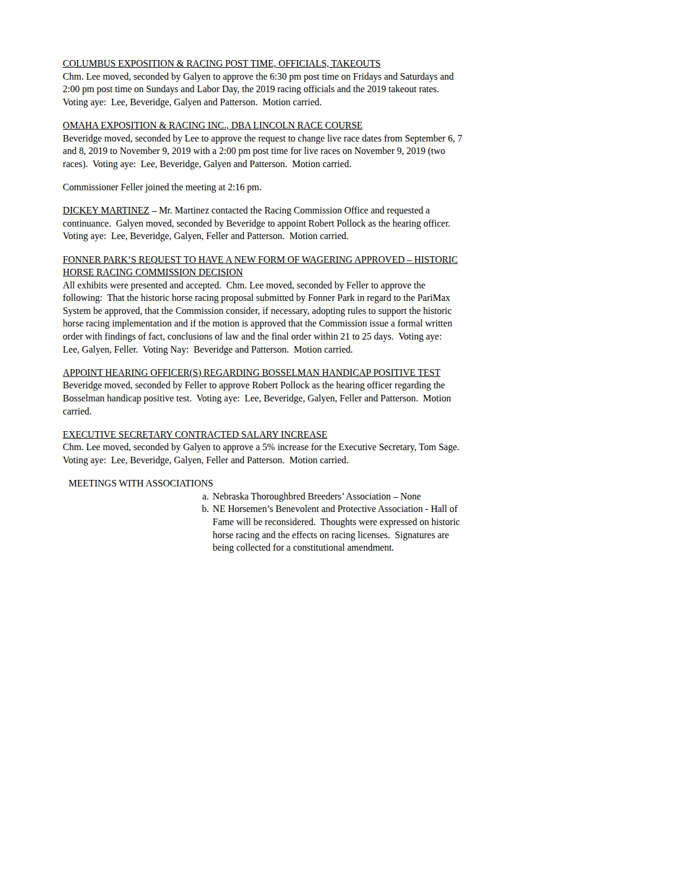Columbus Exposition & Racing Post Time, Officials, Takeouts
Chm. Lee moved, seconded by Galyen to approve the 6:30 pm post time on Fridays and Saturdays and 2:00 pm post time on Sundays and Labor Day, the 2019 racing officials and the 2019 takeout rates. Voting aye: Lee, Beveridge, Galyen and Patterson. Motion carried.
Omaha Exposition & Racing Inc., DBA Lincoln Race Course
Beveridge moved, seconded by Lee to approve the request to change live race dates from September 6, 7 and 8, 2019 to November 9, 2019 with a 2:00 pm post time for live races on November 9, 2019 (two races). Voting aye: Lee, Beveridge, Galyen and Patterson. Motion carried.
Commissioner Feller joined the meeting at 2:16 pm.
DICKEY MARTINEZ – Mr. Martinez contacted the Racing Commission Office and requested a continuance. Galyen moved, seconded by Beveridge to appoint Robert Pollock as the hearing officer. Voting aye: Lee, Beveridge, Galyen, Feller and Patterson. Motion carried.
Fonner Park’s Request to Have a New Form of Wagering Approved – Historic Horse Racing Commission Decision
All exhibits were presented and accepted. Chm. Lee moved, seconded by Feller to approve the following: That the historic horse racing proposal submitted by Fonner Park in regard to the PariMax System be approved, that the Commission consider, if necessary, adopting rules to support the historic horse racing implementation and if the motion is approved that the Commission issue a formal written order with findings of fact, conclusions of law and the final order within 21 to 25 days. Voting aye: Lee, Galyen, Feller. Voting Nay: Beveridge and Patterson. Motion carried.
Appoint Hearing Officer(s) Regarding Bosselman Handicap Positive Test
Beveridge moved, seconded by Feller to approve Robert Pollock as the hearing officer regarding the Bosselman handicap positive test. Voting aye: Lee, Beveridge, Galyen, Feller and Patterson. Motion carried.
Executive Secretary Contracted Salary Increase
Chm. Lee moved, seconded by Galyen to approve a 5% increase for the Executive Secretary, Tom Sage. Voting aye: Lee, Beveridge, Galyen, Feller and Patterson. Motion carried.
MEETINGS WITH ASSOCIATIONS
Nebraska Thoroughbred Breeders’ Association – None
NE Horsemen’s Benevolent and Protective Association - Hall of Fame will be reconsidered. Thoughts were expressed on historic horse racing and the effects on racing licenses. Signatures are being collected for a constitutional amendment.